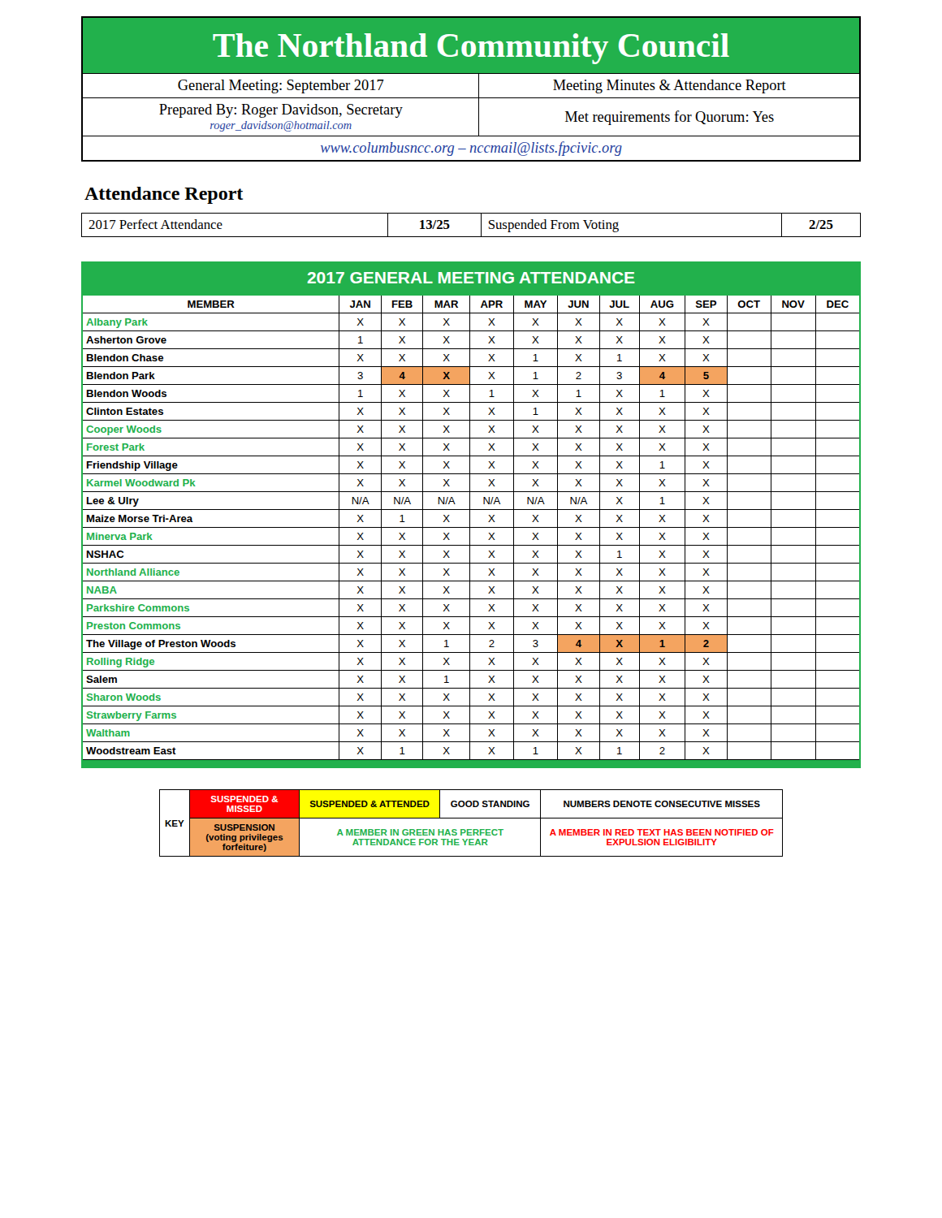| The Northland Community Council |
| General Meeting: September 2017 | Meeting Minutes & Attendance Report |
| Prepared By: Roger Davidson, Secretary roger_davidson@hotmail.com | Met requirements for Quorum: Yes |
| www.columbusncc.org – nccmail@lists.fpcivic.org |
Attendance Report
| 2017 Perfect Attendance | 13/25 | Suspended From Voting | 2/25 |
2017 GENERAL MEETING ATTENDANCE
| MEMBER | JAN | FEB | MAR | APR | MAY | JUN | JUL | AUG | SEP | OCT | NOV | DEC |
| --- | --- | --- | --- | --- | --- | --- | --- | --- | --- | --- | --- | --- |
| Albany Park | X | X | X | X | X | X | X | X | X | | | |
| Asherton Grove | 1 | X | X | X | X | X | X | X | X | | | |
| Blendon Chase | X | X | X | X | 1 | X | 1 | X | X | | | |
| Blendon Park | 3 | 4 | X | X | 1 | 2 | 3 | 4 | 5 | | | |
| Blendon Woods | 1 | X | X | 1 | X | 1 | X | 1 | X | | | |
| Clinton Estates | X | X | X | X | 1 | X | X | X | X | | | |
| Cooper Woods | X | X | X | X | X | X | X | X | X | | | |
| Forest Park | X | X | X | X | X | X | X | X | X | | | |
| Friendship Village | X | X | X | X | X | X | X | 1 | X | | | |
| Karmel Woodward Pk | X | X | X | X | X | X | X | X | X | | | |
| Lee & Ulry | N/A | N/A | N/A | N/A | N/A | N/A | X | 1 | X | | | |
| Maize Morse Tri-Area | X | 1 | X | X | X | X | X | X | X | | | |
| Minerva Park | X | X | X | X | X | X | X | X | X | | | |
| NSHAC | X | X | X | X | X | X | 1 | X | X | | | |
| Northland Alliance | X | X | X | X | X | X | X | X | X | | | |
| NABA | X | X | X | X | X | X | X | X | X | | | |
| Parkshire Commons | X | X | X | X | X | X | X | X | X | | | |
| Preston Commons | X | X | X | X | X | X | X | X | X | | | |
| The Village of Preston Woods | X | X | 1 | 2 | 3 | 4 | X | 1 | 2 | | | |
| Rolling Ridge | X | X | X | X | X | X | X | X | X | | | |
| Salem | X | X | 1 | X | X | X | X | X | X | | | |
| Sharon Woods | X | X | X | X | X | X | X | X | X | | | |
| Strawberry Farms | X | X | X | X | X | X | X | X | X | | | |
| Waltham | X | X | X | X | X | X | X | X | X | | | |
| Woodstream East | X | 1 | X | X | 1 | X | 1 | 2 | X | | | |
| KEY | SUSPENDED & MISSED | SUSPENDED & ATTENDED | GOOD STANDING | NUMBERS DENOTE CONSECUTIVE MISSES |
| SUSPENSION (voting privileges forfeiture) | A MEMBER IN GREEN HAS PERFECT ATTENDANCE FOR THE YEAR | A MEMBER IN RED TEXT HAS BEEN NOTIFIED OF EXPULSION ELIGIBILITY |